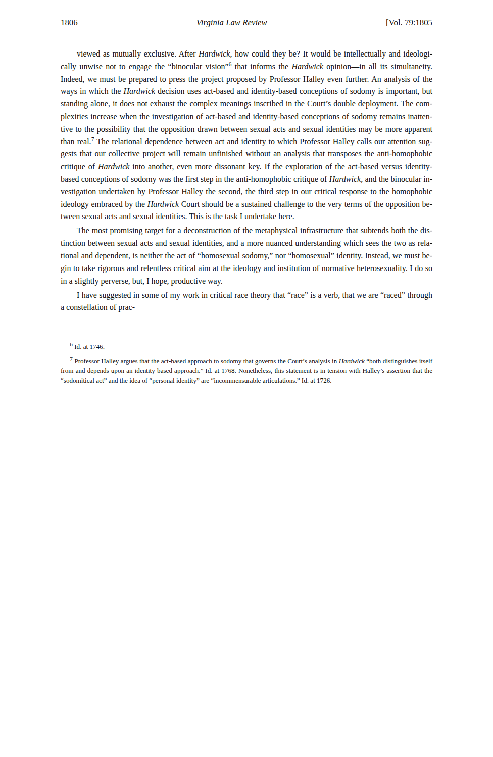1806 Virginia Law Review [Vol. 79:1805
viewed as mutually exclusive. After Hardwick, how could they be? It would be intellectually and ideologically unwise not to engage the “binocular vision”6 that informs the Hardwick opinion—in all its simultaneity. Indeed, we must be prepared to press the project proposed by Professor Halley even further. An analysis of the ways in which the Hardwick decision uses act-based and identity-based conceptions of sodomy is important, but standing alone, it does not exhaust the complex meanings inscribed in the Court’s double deployment. The complexities increase when the investigation of act-based and identity-based conceptions of sodomy remains inattentive to the possibility that the opposition drawn between sexual acts and sexual identities may be more apparent than real.7 The relational dependence between act and identity to which Professor Halley calls our attention suggests that our collective project will remain unfinished without an analysis that transposes the anti-homophobic critique of Hardwick into another, even more dissonant key. If the exploration of the act-based versus identity-based conceptions of sodomy was the first step in the anti-homophobic critique of Hardwick, and the binocular investigation undertaken by Professor Halley the second, the third step in our critical response to the homophobic ideology embraced by the Hardwick Court should be a sustained challenge to the very terms of the opposition between sexual acts and sexual identities. This is the task I undertake here.
The most promising target for a deconstruction of the metaphysical infrastructure that subtends both the distinction between sexual acts and sexual identities, and a more nuanced understanding which sees the two as relational and dependent, is neither the act of “homosexual sodomy,” nor “homosexual” identity. Instead, we must begin to take rigorous and relentless critical aim at the ideology and institution of normative heterosexuality. I do so in a slightly perverse, but, I hope, productive way.
I have suggested in some of my work in critical race theory that “race” is a verb, that we are “raced” through a constellation of prac-
6 Id. at 1746.
7 Professor Halley argues that the act-based approach to sodomy that governs the Court’s analysis in Hardwick “both distinguishes itself from and depends upon an identity-based approach.” Id. at 1768. Nonetheless, this statement is in tension with Halley’s assertion that the “sodomitical act” and the idea of “personal identity” are “incommensurable articulations.” Id. at 1726.